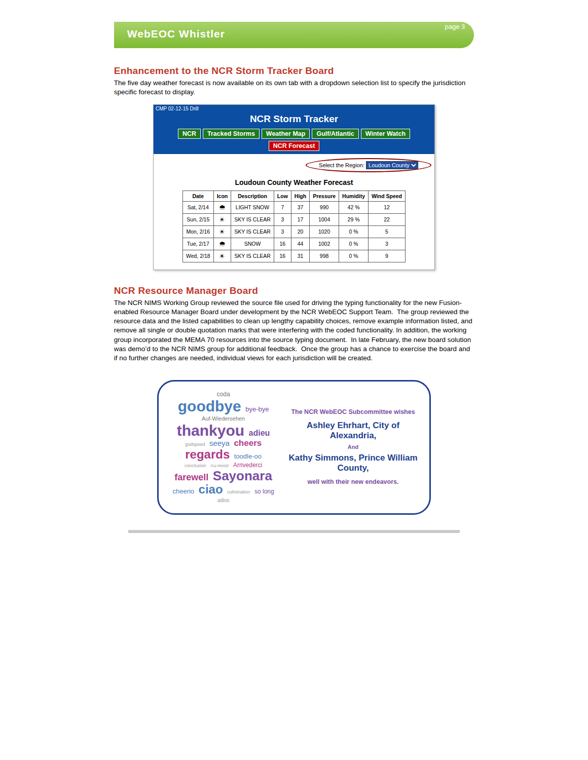WebEOC Whistler
page 3
Enhancement to the NCR Storm Tracker Board
The five day weather forecast is now available on its own tab with a dropdown selection list to specify the jurisdiction specific forecast to display.
CMP 02-12-15 Drill
NCR Storm Tracker
NCR Tracked Storms Weather Map Gulf/Atlantic Winter Watch NCR Forecast
Select the Region: Loudoun County
Loudoun County Weather Forecast
| Date | Icon | Description | Low | High | Pressure | Humidity | Wind Speed |
| --- | --- | --- | --- | --- | --- | --- | --- |
| Sat, 2/14 | 🌨 | LIGHT SNOW | 7 | 37 | 990 | 42 % | 12 |
| Sun, 2/15 | ☀ | SKY IS CLEAR | 3 | 17 | 1004 | 29 % | 22 |
| Mon, 2/16 | ☀ | SKY IS CLEAR | 3 | 20 | 1020 | 0 % | 5 |
| Tue, 2/17 | 🌨 | SNOW | 16 | 44 | 1002 | 0 % | 3 |
| Wed, 2/18 | ☀ | SKY IS CLEAR | 16 | 31 | 998 | 0 % | 9 |
NCR Resource Manager Board
The NCR NIMS Working Group reviewed the source file used for driving the typing functionality for the new Fusion-enabled Resource Manager Board under development by the NCR WebEOC Support Team. The group reviewed the resource data and the listed capabilities to clean up lengthy capability choices, remove example information listed, and remove all single or double quotation marks that were interfering with the coded functionality. In addition, the working group incorporated the MEMA 70 resources into the source typing document. In late February, the new board solution was demo’d to the NCR NIMS group for additional feedback. Once the group has a chance to exercise the board and if no further changes are needed, individual views for each jurisdiction will be created.
coda
goodbye bye-bye
Auf-Wiedersehen
thankyou adieu
godspeed seeya cheers
regards toodle-oo
conclusion Au-revoir Arrivederci
farewell Sayonara
cheerio ciao culmination so long
adios
The NCR WebEOC Subcommittee wishes
Ashley Ehrhart, City of Alexandria,
And
Kathy Simmons, Prince William County,
well with their new endeavors.